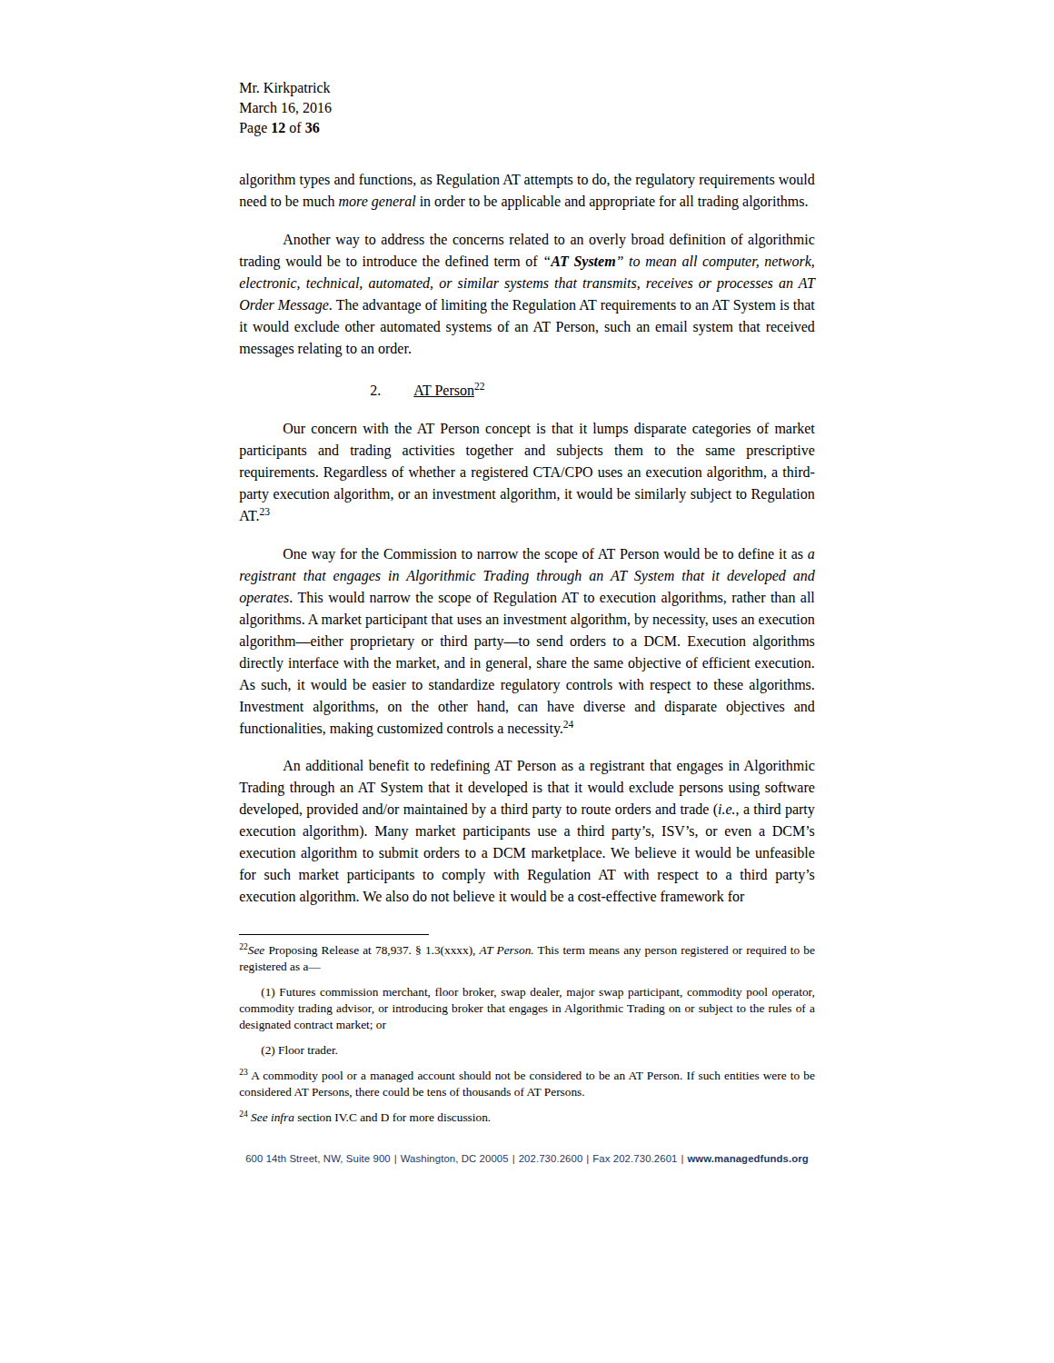Mr. Kirkpatrick
March 16, 2016
Page 12 of 36
algorithm types and functions, as Regulation AT attempts to do, the regulatory requirements would need to be much more general in order to be applicable and appropriate for all trading algorithms.
Another way to address the concerns related to an overly broad definition of algorithmic trading would be to introduce the defined term of “AT System” to mean all computer, network, electronic, technical, automated, or similar systems that transmits, receives or processes an AT Order Message. The advantage of limiting the Regulation AT requirements to an AT System is that it would exclude other automated systems of an AT Person, such an email system that received messages relating to an order.
2. AT Person22
Our concern with the AT Person concept is that it lumps disparate categories of market participants and trading activities together and subjects them to the same prescriptive requirements. Regardless of whether a registered CTA/CPO uses an execution algorithm, a third-party execution algorithm, or an investment algorithm, it would be similarly subject to Regulation AT.23
One way for the Commission to narrow the scope of AT Person would be to define it as a registrant that engages in Algorithmic Trading through an AT System that it developed and operates. This would narrow the scope of Regulation AT to execution algorithms, rather than all algorithms. A market participant that uses an investment algorithm, by necessity, uses an execution algorithm—either proprietary or third party—to send orders to a DCM. Execution algorithms directly interface with the market, and in general, share the same objective of efficient execution. As such, it would be easier to standardize regulatory controls with respect to these algorithms. Investment algorithms, on the other hand, can have diverse and disparate objectives and functionalities, making customized controls a necessity.24
An additional benefit to redefining AT Person as a registrant that engages in Algorithmic Trading through an AT System that it developed is that it would exclude persons using software developed, provided and/or maintained by a third party to route orders and trade (i.e., a third party execution algorithm). Many market participants use a third party’s, ISV’s, or even a DCM’s execution algorithm to submit orders to a DCM marketplace. We believe it would be unfeasible for such market participants to comply with Regulation AT with respect to a third party’s execution algorithm. We also do not believe it would be a cost-effective framework for
22See Proposing Release at 78,937. § 1.3(xxxx), AT Person. This term means any person registered or required to be registered as a—
(1) Futures commission merchant, floor broker, swap dealer, major swap participant, commodity pool operator, commodity trading advisor, or introducing broker that engages in Algorithmic Trading on or subject to the rules of a designated contract market; or
(2) Floor trader.
23 A commodity pool or a managed account should not be considered to be an AT Person. If such entities were to be considered AT Persons, there could be tens of thousands of AT Persons.
24 See infra section IV.C and D for more discussion.
600 14th Street, NW, Suite 900|Washington, DC 20005|202.730.2600|Fax 202.730.2601|www.managedfunds.org